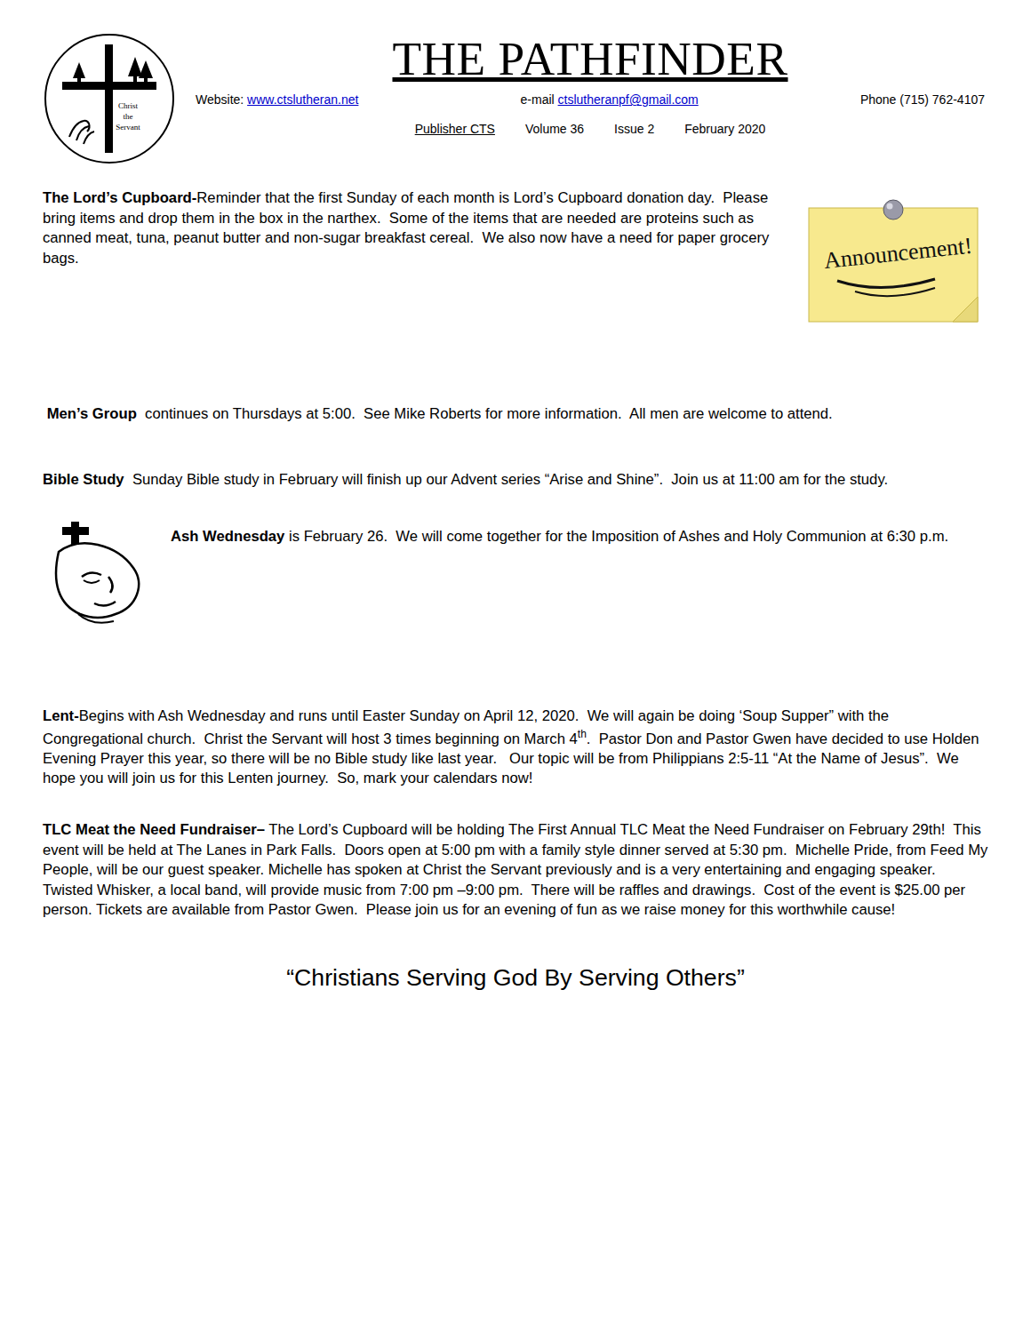Christ the Servant
THE PATHFINDER
Website: www.ctslutheran.net e-mail ctslutheranpf@gmail.com Phone (715) 762-4107
Publisher CTS Volume 36 Issue 2 February 2020
The Lord’s Cupboard-Reminder that the first Sunday of each month is Lord’s Cupboard donation day. Please bring items and drop them in the box in the narthex. Some of the items that are needed are proteins such as canned meat, tuna, peanut butter and non-sugar breakfast cereal. We also now have a need for paper grocery bags.
Announcement!
Men’s Group continues on Thursdays at 5:00. See Mike Roberts for more information. All men are welcome to attend.
Bible Study Sunday Bible study in February will finish up our Advent series “Arise and Shine”. Join us at 11:00 am for the study.
Ash Wednesday is February 26. We will come together for the Imposition of Ashes and Holy Communion at 6:30 p.m.
Lent-Begins with Ash Wednesday and runs until Easter Sunday on April 12, 2020. We will again be doing ‘Soup Supper” with the Congregational church. Christ the Servant will host 3 times beginning on March 4th. Pastor Don and Pastor Gwen have decided to use Holden Evening Prayer this year, so there will be no Bible study like last year. Our topic will be from Philippians 2:5-11 “At the Name of Jesus”. We hope you will join us for this Lenten journey. So, mark your calendars now!
TLC Meat the Need Fundraiser– The Lord’s Cupboard will be holding The First Annual TLC Meat the Need Fundraiser on February 29th! This event will be held at The Lanes in Park Falls. Doors open at 5:00 pm with a family style dinner served at 5:30 pm. Michelle Pride, from Feed My People, will be our guest speaker. Michelle has spoken at Christ the Servant previously and is a very entertaining and engaging speaker. Twisted Whisker, a local band, will provide music from 7:00 pm –9:00 pm. There will be raffles and drawings. Cost of the event is $25.00 per person. Tickets are available from Pastor Gwen. Please join us for an evening of fun as we raise money for this worthwhile cause!
“Christians Serving God By Serving Others”